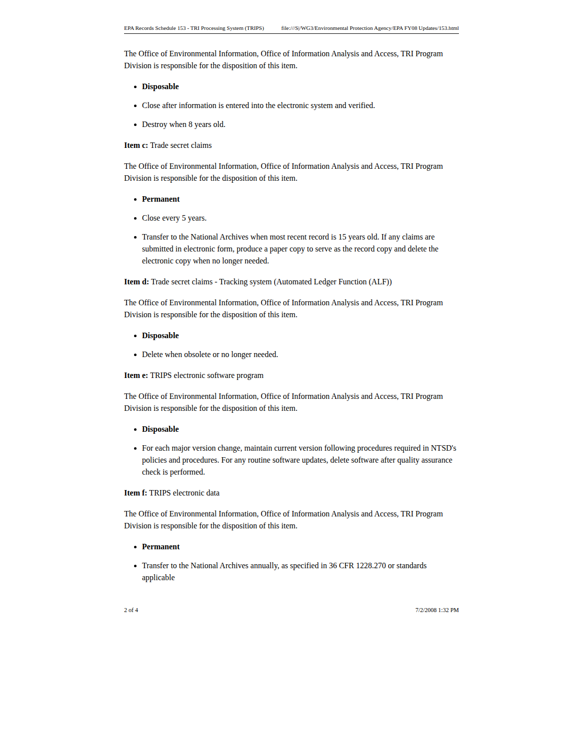EPA Records Schedule 153 - TRI Processing System (TRIPS) file:///S|/WG3/Environmental Protection Agency/EPA FY08 Updates/153.html
The Office of Environmental Information, Office of Information Analysis and Access, TRI Program Division is responsible for the disposition of this item.
Disposable
Close after information is entered into the electronic system and verified.
Destroy when 8 years old.
Item c: Trade secret claims
The Office of Environmental Information, Office of Information Analysis and Access, TRI Program Division is responsible for the disposition of this item.
Permanent
Close every 5 years.
Transfer to the National Archives when most recent record is 15 years old. If any claims are submitted in electronic form, produce a paper copy to serve as the record copy and delete the electronic copy when no longer needed.
Item d: Trade secret claims - Tracking system (Automated Ledger Function (ALF))
The Office of Environmental Information, Office of Information Analysis and Access, TRI Program Division is responsible for the disposition of this item.
Disposable
Delete when obsolete or no longer needed.
Item e: TRIPS electronic software program
The Office of Environmental Information, Office of Information Analysis and Access, TRI Program Division is responsible for the disposition of this item.
Disposable
For each major version change, maintain current version following procedures required in NTSD's policies and procedures. For any routine software updates, delete software after quality assurance check is performed.
Item f: TRIPS electronic data
The Office of Environmental Information, Office of Information Analysis and Access, TRI Program Division is responsible for the disposition of this item.
Permanent
Transfer to the National Archives annually, as specified in 36 CFR 1228.270 or standards applicable
2 of 4 7/2/2008 1:32 PM